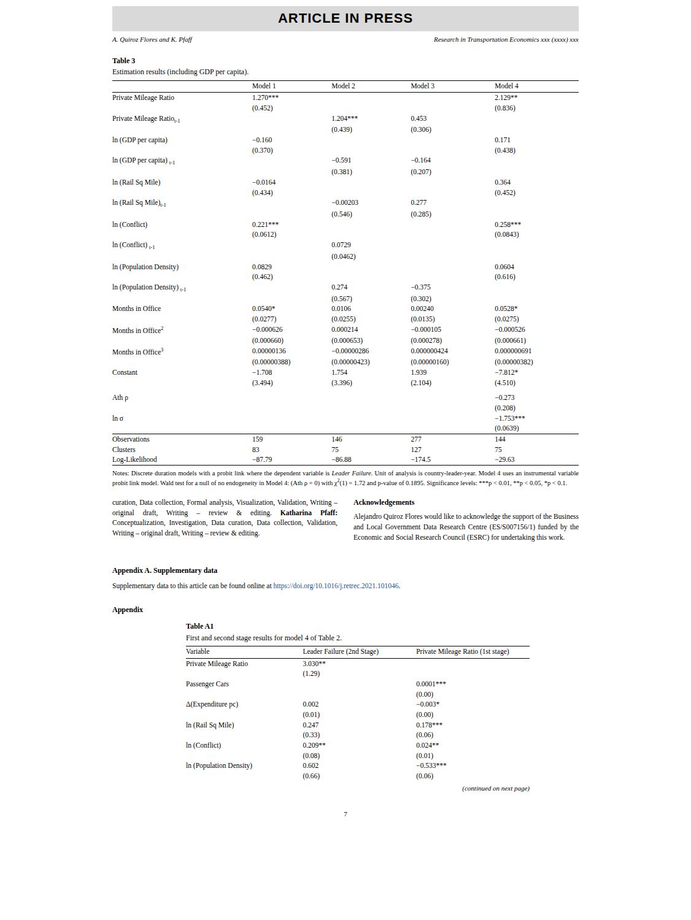ARTICLE IN PRESS
A. Quiroz Flores and K. Pfaff
Research in Transportation Economics xxx (xxxx) xxx
Table 3
Estimation results (including GDP per capita).
| | Model 1 | Model 2 | Model 3 | Model 4 |
| --- | --- | --- | --- | --- |
| Private Mileage Ratio | 1.270*** | | | 2.129** |
| | (0.452) | | | (0.836) |
| Private Mileage Ratio t-1 | | 1.204*** | 0.453 | |
| | | (0.439) | (0.306) | |
| ln (GDP per capita) | −0.160 | | | 0.171 |
| | (0.370) | | | (0.438) |
| ln (GDP per capita) t-1 | | −0.591 | −0.164 | |
| | | (0.381) | (0.207) | |
| ln (Rail Sq Mile) | −0.0164 | | | 0.364 |
| | (0.434) | | | (0.452) |
| ln (Rail Sq Mile) t-1 | | −0.00203 | 0.277 | |
| | | (0.546) | (0.285) | |
| ln (Conflict) | 0.221*** | | | 0.258*** |
| | (0.0612) | | | (0.0843) |
| ln (Conflict) t-1 | | 0.0729 | | |
| | | (0.0462) | | |
| ln (Population Density) | 0.0829 | | | 0.0604 |
| | (0.462) | | | (0.616) |
| ln (Population Density) t-1 | | 0.274 | −0.375 | |
| | | (0.567) | (0.302) | |
| Months in Office | 0.0540* | 0.0106 | 0.00240 | 0.0528* |
| | (0.0277) | (0.0255) | (0.0135) | (0.0275) |
| Months in Office 2 | −0.000626 | 0.000214 | −0.000105 | −0.000526 |
| | (0.000660) | (0.000653) | (0.000278) | (0.000661) |
| Months in Office 3 | 0.00000136 | −0.00000286 | 0.000000424 | 0.000000691 |
| | (0.00000388) | (0.00000423) | (0.00000160) | (0.00000382) |
| Constant | −1.708 | 1.754 | 1.939 | −7.812* |
| | (3.494) | (3.396) | (2.104) | (4.510) |
| Ath ρ | | | | −0.273 |
| | | | | (0.208) |
| ln σ | | | | −1.753*** |
| | | | | (0.0639) |
| Observations | 159 | 146 | 277 | 144 |
| Clusters | 83 | 75 | 127 | 75 |
| Log-Likelihood | −87.79 | −86.88 | −174.5 | −29.63 |
Notes: Discrete duration models with a probit link where the dependent variable is Leader Failure. Unit of analysis is country-leader-year. Model 4 uses an instrumental variable probit link model. Wald test for a null of no endogeneity in Model 4: (Ath ρ = 0) with χ2(1) = 1.72 and p-value of 0.1895. Significance levels: ***p < 0.01, **p < 0.05, *p < 0.1.
curation, Data collection, Formal analysis, Visualization, Validation, Writing – original draft, Writing – review & editing. Katharina Pfaff: Conceptualization, Investigation, Data curation, Data collection, Validation, Writing – original draft, Writing – review & editing.
Acknowledgements
Alejandro Quiroz Flores would like to acknowledge the support of the Business and Local Government Data Research Centre (ES/S007156/1) funded by the Economic and Social Research Council (ESRC) for undertaking this work.
Appendix A. Supplementary data
Supplementary data to this article can be found online at https://doi.org/10.1016/j.retrec.2021.101046.
Appendix
Table A1
First and second stage results for model 4 of Table 2.
| Variable | Leader Failure (2nd Stage) | Private Mileage Ratio (1st stage) |
| --- | --- | --- |
| Private Mileage Ratio | 3.030** | |
| | (1.29) | |
| Passenger Cars | | 0.0001*** |
| | | (0.00) |
| Δ(Expenditure pc) | 0.002 | −0.003* |
| | (0.01) | (0.00) |
| ln (Rail Sq Mile) | 0.247 | 0.178*** |
| | (0.33) | (0.06) |
| ln (Conflict) | 0.209** | 0.024** |
| | (0.08) | (0.01) |
| ln (Population Density) | 0.602 | −0.533*** |
| | (0.66) | (0.06) |
(continued on next page)
7